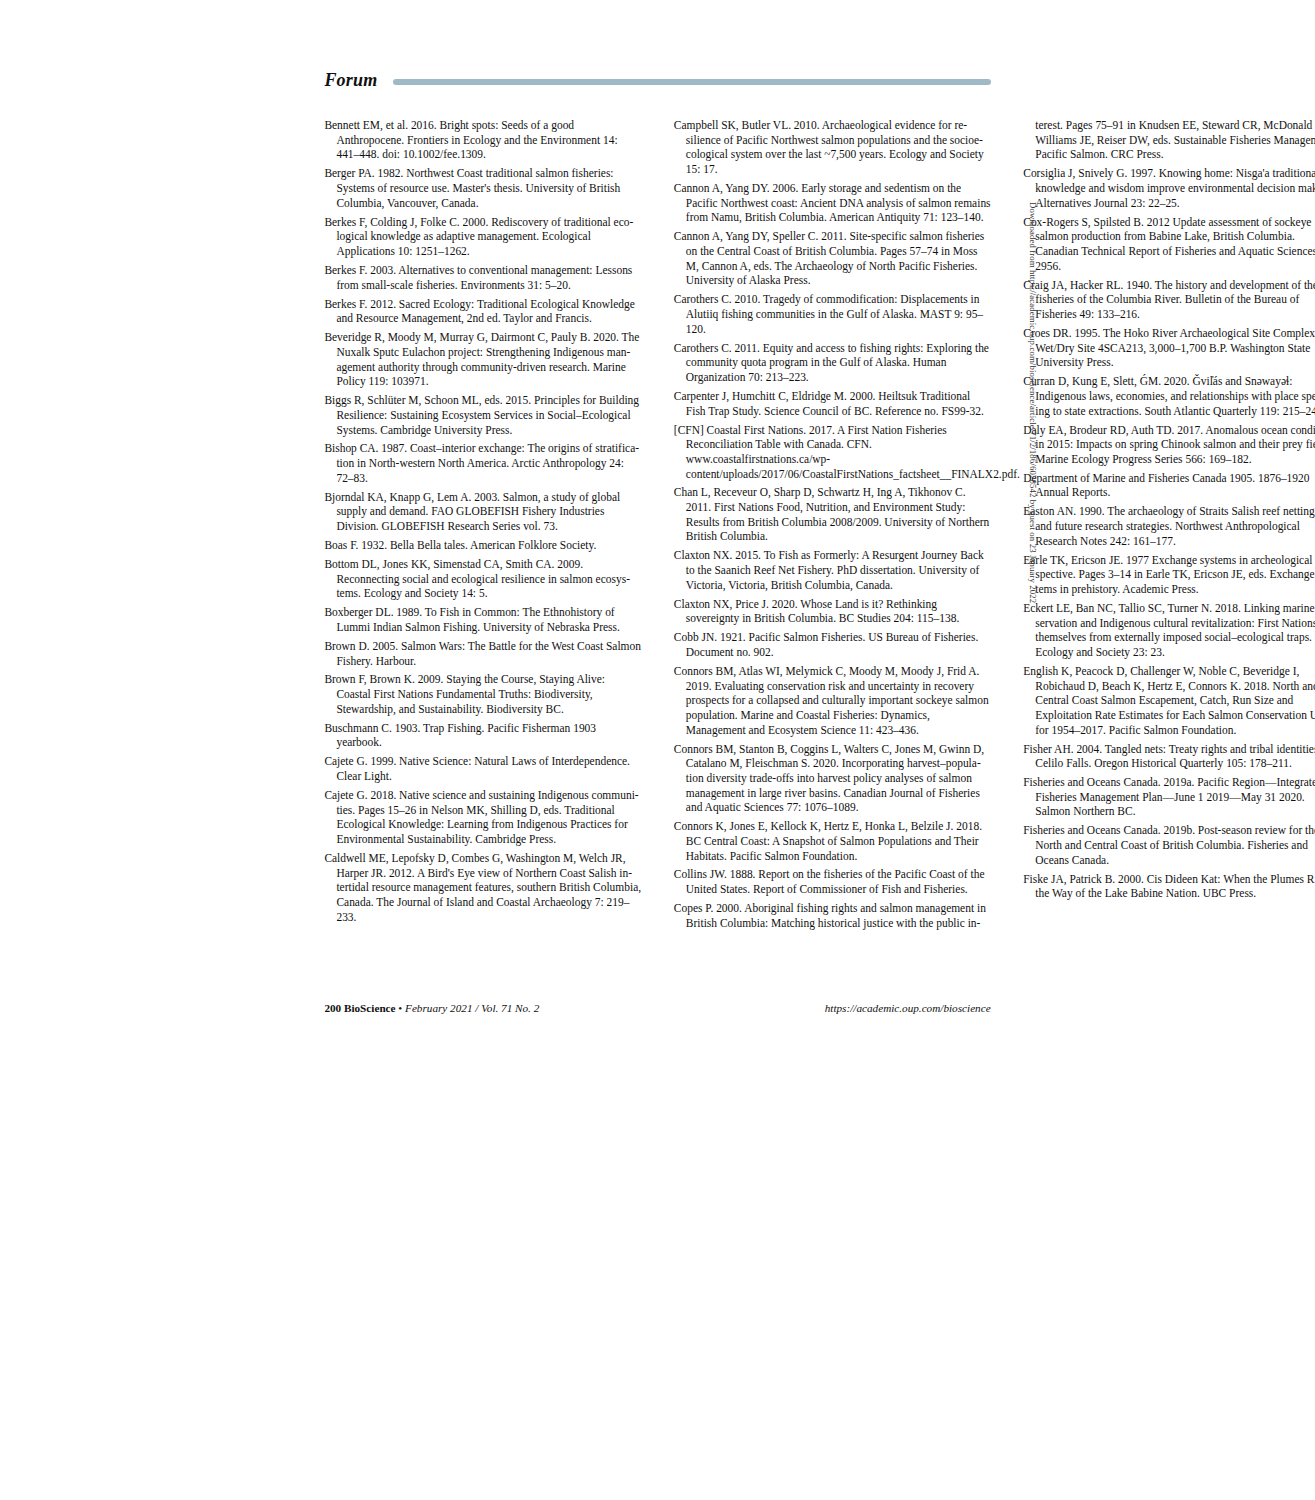Forum
Downloaded from https://academic.oup.com/bioscience/article/71/2/186/6028542 by guest on 23 January 2022
Bennett EM, et al. 2016. Bright spots: Seeds of a good Anthropocene. Frontiers in Ecology and the Environment 14: 441–448. doi: 10.1002/fee.1309.
Berger PA. 1982. Northwest Coast traditional salmon fisheries: Systems of resource use. Master's thesis. University of British Columbia, Vancouver, Canada.
Berkes F, Colding J, Folke C. 2000. Rediscovery of traditional ecological knowledge as adaptive management. Ecological Applications 10: 1251–1262.
Berkes F. 2003. Alternatives to conventional management: Lessons from small-scale fisheries. Environments 31: 5–20.
Berkes F. 2012. Sacred Ecology: Traditional Ecological Knowledge and Resource Management, 2nd ed. Taylor and Francis.
Beveridge R, Moody M, Murray G, Dairmont C, Pauly B. 2020. The Nuxalk Sputc Eulachon project: Strengthening Indigenous management authority through community-driven research. Marine Policy 119: 103971.
Biggs R, Schlüter M, Schoon ML, eds. 2015. Principles for Building Resilience: Sustaining Ecosystem Services in Social–Ecological Systems. Cambridge University Press.
Bishop CA. 1987. Coast–interior exchange: The origins of stratification in North-western North America. Arctic Anthropology 24: 72–83.
Bjorndal KA, Knapp G, Lem A. 2003. Salmon, a study of global supply and demand. FAO GLOBEFISH Fishery Industries Division. GLOBEFISH Research Series vol. 73.
Boas F. 1932. Bella Bella tales. American Folklore Society.
Bottom DL, Jones KK, Simenstad CA, Smith CA. 2009. Reconnecting social and ecological resilience in salmon ecosystems. Ecology and Society 14: 5.
Boxberger DL. 1989. To Fish in Common: The Ethnohistory of Lummi Indian Salmon Fishing. University of Nebraska Press.
Brown D. 2005. Salmon Wars: The Battle for the West Coast Salmon Fishery. Harbour.
Brown F, Brown K. 2009. Staying the Course, Staying Alive: Coastal First Nations Fundamental Truths: Biodiversity, Stewardship, and Sustainability. Biodiversity BC.
Buschmann C. 1903. Trap Fishing. Pacific Fisherman 1903 yearbook.
Cajete G. 1999. Native Science: Natural Laws of Interdependence. Clear Light.
Cajete G. 2018. Native science and sustaining Indigenous communities. Pages 15–26 in Nelson MK, Shilling D, eds. Traditional Ecological Knowledge: Learning from Indigenous Practices for Environmental Sustainability. Cambridge Press.
Caldwell ME, Lepofsky D, Combes G, Washington M, Welch JR, Harper JR. 2012. A Bird's Eye view of Northern Coast Salish intertidal resource management features, southern British Columbia, Canada. The Journal of Island and Coastal Archaeology 7: 219–233.
Campbell SK, Butler VL. 2010. Archaeological evidence for resilience of Pacific Northwest salmon populations and the socioecological system over the last ~7,500 years. Ecology and Society 15: 17.
Cannon A, Yang DY. 2006. Early storage and sedentism on the Pacific Northwest coast: Ancient DNA analysis of salmon remains from Namu, British Columbia. American Antiquity 71: 123–140.
Cannon A, Yang DY, Speller C. 2011. Site-specific salmon fisheries on the Central Coast of British Columbia. Pages 57–74 in Moss M, Cannon A, eds. The Archaeology of North Pacific Fisheries. University of Alaska Press.
Carothers C. 2010. Tragedy of commodification: Displacements in Alutiiq fishing communities in the Gulf of Alaska. MAST 9: 95–120.
Carothers C. 2011. Equity and access to fishing rights: Exploring the community quota program in the Gulf of Alaska. Human Organization 70: 213–223.
Carpenter J, Humchitt C, Eldridge M. 2000. Heiltsuk Traditional Fish Trap Study. Science Council of BC. Reference no. FS99-32.
[CFN] Coastal First Nations. 2017. A First Nation Fisheries Reconciliation Table with Canada. CFN. www.coastalfirstnations.ca/wp-content/uploads/2017/06/CoastalFirstNations_factsheet__FINALX2.pdf.
Chan L, Receveur O, Sharp D, Schwartz H, Ing A, Tikhonov C. 2011. First Nations Food, Nutrition, and Environment Study: Results from British Columbia 2008/2009. University of Northern British Columbia.
Claxton NX. 2015. To Fish as Formerly: A Resurgent Journey Back to the Saanich Reef Net Fishery. PhD dissertation. University of Victoria, Victoria, British Columbia, Canada.
Claxton NX, Price J. 2020. Whose Land is it? Rethinking sovereignty in British Columbia. BC Studies 204: 115–138.
Cobb JN. 1921. Pacific Salmon Fisheries. US Bureau of Fisheries. Document no. 902.
Connors BM, Atlas WI, Melymick C, Moody M, Moody J, Frid A. 2019. Evaluating conservation risk and uncertainty in recovery prospects for a collapsed and culturally important sockeye salmon population. Marine and Coastal Fisheries: Dynamics, Management and Ecosystem Science 11: 423–436.
Connors BM, Stanton B, Coggins L, Walters C, Jones M, Gwinn D, Catalano M, Fleischman S. 2020. Incorporating harvest–population diversity trade-offs into harvest policy analyses of salmon management in large river basins. Canadian Journal of Fisheries and Aquatic Sciences 77: 1076–1089.
Connors K, Jones E, Kellock K, Hertz E, Honka L, Belzile J. 2018. BC Central Coast: A Snapshot of Salmon Populations and Their Habitats. Pacific Salmon Foundation.
Collins JW. 1888. Report on the fisheries of the Pacific Coast of the United States. Report of Commissioner of Fish and Fisheries.
Copes P. 2000. Aboriginal fishing rights and salmon management in British Columbia: Matching historical justice with the public interest. Pages 75–91 in Knudsen EE, Steward CR, McDonald DD, Williams JE, Reiser DW, eds. Sustainable Fisheries Management: Pacific Salmon. CRC Press.
Corsiglia J, Snively G. 1997. Knowing home: Nisga'a traditional knowledge and wisdom improve environmental decision making. Alternatives Journal 23: 22–25.
Cox-Rogers S, Spilsted B. 2012 Update assessment of sockeye salmon production from Babine Lake, British Columbia. Canadian Technical Report of Fisheries and Aquatic Sciences no. 2956.
Craig JA, Hacker RL. 1940. The history and development of the fisheries of the Columbia River. Bulletin of the Bureau of Fisheries 49: 133–216.
Croes DR. 1995. The Hoko River Archaeological Site Complex: The Wet/Dry Site 4SCA213, 3,000–1,700 B.P. Washington State University Press.
Curran D, Kung E, Slett, ǴM. 2020. Ǧvil̓ás and Snəwayəɬ: Indigenous laws, economies, and relationships with place speaking to state extractions. South Atlantic Quarterly 119: 215–241.
Daly EA, Brodeur RD, Auth TD. 2017. Anomalous ocean conditions in 2015: Impacts on spring Chinook salmon and their prey field. Marine Ecology Progress Series 566: 169–182.
Department of Marine and Fisheries Canada 1905. 1876–1920 Annual Reports.
Easton AN. 1990. The archaeology of Straits Salish reef netting: Past and future research strategies. Northwest Anthropological Research Notes 242: 161–177.
Earle TK, Ericson JE. 1977 Exchange systems in archeological perspective. Pages 3–14 in Earle TK, Ericson JE, eds. Exchange systems in prehistory. Academic Press.
Eckert LE, Ban NC, Tallio SC, Turner N. 2018. Linking marine conservation and Indigenous cultural revitalization: First Nations free themselves from externally imposed social–ecological traps. Ecology and Society 23: 23.
English K, Peacock D, Challenger W, Noble C, Beveridge I, Robichaud D, Beach K, Hertz E, Connors K. 2018. North and Central Coast Salmon Escapement, Catch, Run Size and Exploitation Rate Estimates for Each Salmon Conservation Unit for 1954–2017. Pacific Salmon Foundation.
Fisher AH. 2004. Tangled nets: Treaty rights and tribal identities at Celilo Falls. Oregon Historical Quarterly 105: 178–211.
Fisheries and Oceans Canada. 2019a. Pacific Region—Integrated Fisheries Management Plan—June 1 2019—May 31 2020. Salmon Northern BC.
Fisheries and Oceans Canada. 2019b. Post-season review for the North and Central Coast of British Columbia. Fisheries and Oceans Canada.
Fiske JA, Patrick B. 2000. Cis Dideen Kat: When the Plumes Rise, the Way of the Lake Babine Nation. UBC Press.
200 BioScience • February 2021 / Vol. 71 No. 2
https://academic.oup.com/bioscience